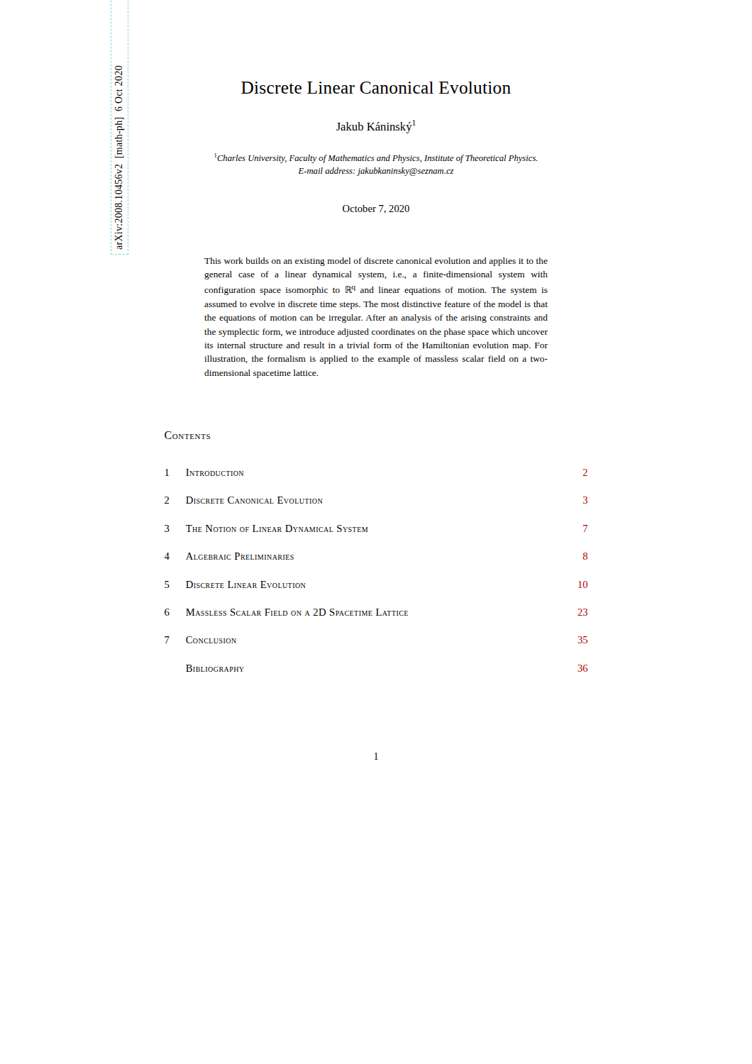arXiv:2008.10456v2 [math-ph] 6 Oct 2020
Discrete Linear Canonical Evolution
Jakub Káninský1
1Charles University, Faculty of Mathematics and Physics, Institute of Theoretical Physics.
E-mail address: jakubkaninsky@seznam.cz
October 7, 2020
This work builds on an existing model of discrete canonical evolution and applies it to the general case of a linear dynamical system, i.e., a finite-dimensional system with configuration space isomorphic to ℝq and linear equations of motion. The system is assumed to evolve in discrete time steps. The most distinctive feature of the model is that the equations of motion can be irregular. After an analysis of the arising constraints and the symplectic form, we introduce adjusted coordinates on the phase space which uncover its internal structure and result in a trivial form of the Hamiltonian evolution map. For illustration, the formalism is applied to the example of massless scalar field on a two-dimensional spacetime lattice.
Contents
| 1 | Introduction | 2 |
| 2 | Discrete Canonical Evolution | 3 |
| 3 | The Notion of Linear Dynamical System | 7 |
| 4 | Algebraic Preliminaries | 8 |
| 5 | Discrete Linear Evolution | 10 |
| 6 | Massless Scalar Field on a 2D Spacetime Lattice | 23 |
| 7 | Conclusion | 35 |
| | Bibliography | 36 |
1